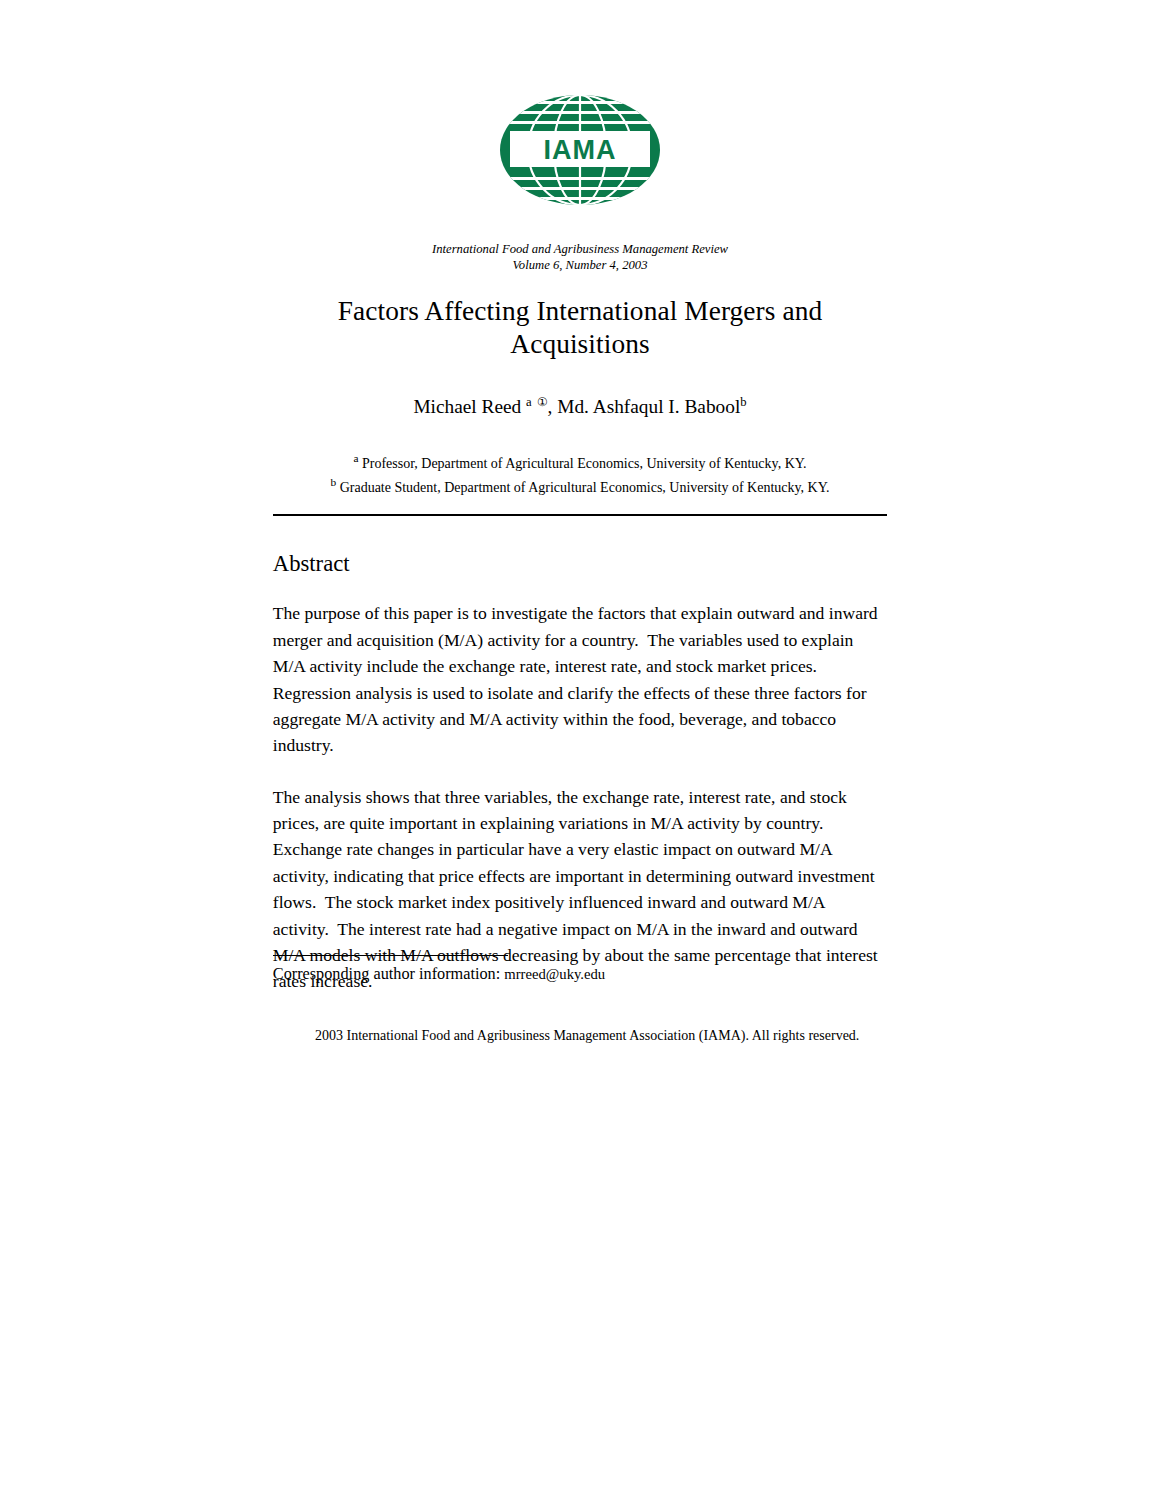IAMA ®
International Food and Agribusiness Management Review
Volume 6, Number 4, 2003
Factors Affecting International Mergers and Acquisitions
Michael Reed a ①, Md. Ashfaqul I. Baboolb
a Professor, Department of Agricultural Economics, University of Kentucky, KY.
b Graduate Student, Department of Agricultural Economics, University of Kentucky, KY.
Abstract
The purpose of this paper is to investigate the factors that explain outward and inward merger and acquisition (M/A) activity for a country. The variables used to explain M/A activity include the exchange rate, interest rate, and stock market prices. Regression analysis is used to isolate and clarify the effects of these three factors for aggregate M/A activity and M/A activity within the food, beverage, and tobacco industry.
The analysis shows that three variables, the exchange rate, interest rate, and stock prices, are quite important in explaining variations in M/A activity by country. Exchange rate changes in particular have a very elastic impact on outward M/A activity, indicating that price effects are important in determining outward investment flows. The stock market index positively influenced inward and outward M/A activity. The interest rate had a negative impact on M/A in the inward and outward M/A models with M/A outflows decreasing by about the same percentage that interest rates increase.
Corresponding author information: mrreed@uky.edu
 2003 International Food and Agribusiness Management Association (IAMA). All rights reserved.